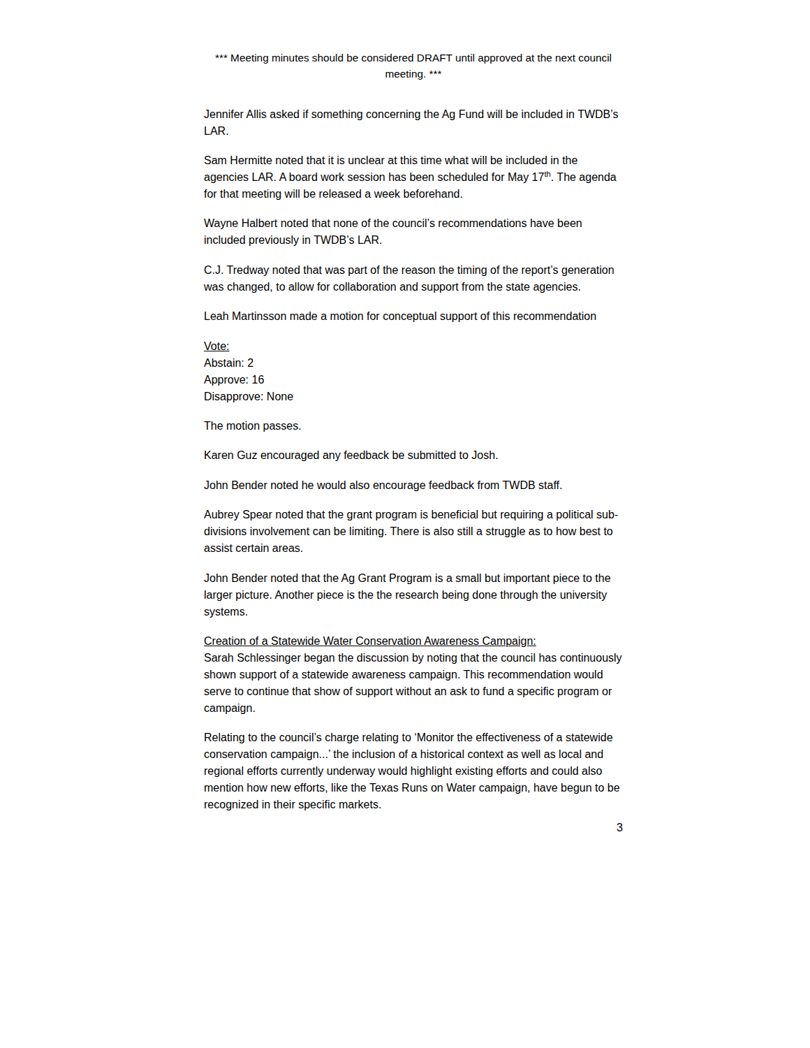*** Meeting minutes should be considered DRAFT until approved at the next council meeting. ***
Jennifer Allis asked if something concerning the Ag Fund will be included in TWDB’s LAR.
Sam Hermitte noted that it is unclear at this time what will be included in the agencies LAR. A board work session has been scheduled for May 17th. The agenda for that meeting will be released a week beforehand.
Wayne Halbert noted that none of the council’s recommendations have been included previously in TWDB’s LAR.
C.J. Tredway noted that was part of the reason the timing of the report’s generation was changed, to allow for collaboration and support from the state agencies.
Leah Martinsson made a motion for conceptual support of this recommendation
Vote:
Abstain: 2
Approve: 16
Disapprove: None
The motion passes.
Karen Guz encouraged any feedback be submitted to Josh.
John Bender noted he would also encourage feedback from TWDB staff.
Aubrey Spear noted that the grant program is beneficial but requiring a political sub-divisions involvement can be limiting. There is also still a struggle as to how best to assist certain areas.
John Bender noted that the Ag Grant Program is a small but important piece to the larger picture. Another piece is the the research being done through the university systems.
Creation of a Statewide Water Conservation Awareness Campaign:
Sarah Schlessinger began the discussion by noting that the council has continuously shown support of a statewide awareness campaign. This recommendation would serve to continue that show of support without an ask to fund a specific program or campaign.
Relating to the council’s charge relating to ‘Monitor the effectiveness of a statewide conservation campaign...’ the inclusion of a historical context as well as local and regional efforts currently underway would highlight existing efforts and could also mention how new efforts, like the Texas Runs on Water campaign, have begun to be recognized in their specific markets.
3